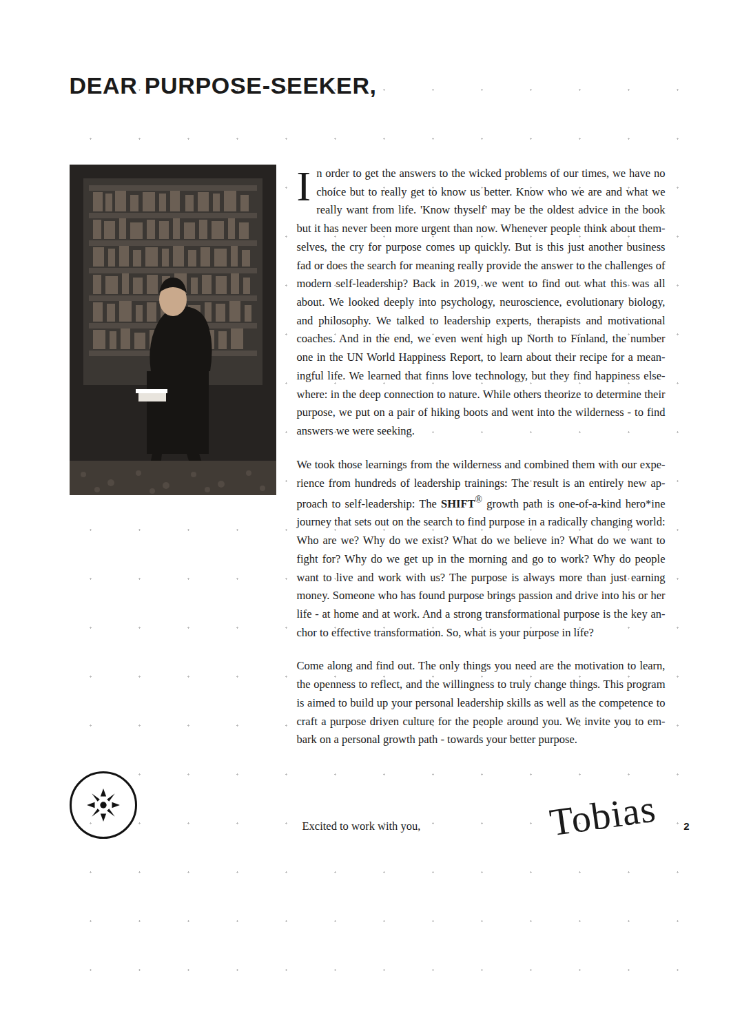Dear Purpose-Seeker,
In order to get the answers to the wicked problems of our times, we have no choice but to really get to know us better. Know who we are and what we really want from life. 'Know thyself' may be the oldest advice in the book but it has never been more urgent than now. Whenever people think about themselves, the cry for purpose comes up quickly. But is this just another business fad or does the search for meaning really provide the answer to the challenges of modern self-leadership? Back in 2019, we went to find out what this was all about. We looked deeply into psychology, neuroscience, evolutionary biology, and philosophy. We talked to leadership experts, therapists and motivational coaches. And in the end, we even went high up North to Finland, the number one in the UN World Happiness Report, to learn about their recipe for a meaningful life. We learned that finns love technology, but they find happiness elsewhere: in the deep connection to nature. While others theorize to determine their purpose, we put on a pair of hiking boots and went into the wilderness - to find answers we were seeking.
We took those learnings from the wilderness and combined them with our experience from hundreds of leadership trainings: The result is an entirely new approach to self-leadership: The SHIFT® growth path is one-of-a-kind hero*ine journey that sets out on the search to find purpose in a radically changing world: Who are we? Why do we exist? What do we believe in? What do we want to fight for? Why do we get up in the morning and go to work? Why do people want to live and work with us? The purpose is always more than just earning money. Someone who has found purpose brings passion and drive into his or her life - at home and at work. And a strong transformational purpose is the key anchor to effective transformation. So, what is your purpose in life?
Come along and find out. The only things you need are the motivation to learn, the openness to reflect, and the willingness to truly change things. This program is aimed to build up your personal leadership skills as well as the competence to craft a purpose driven culture for the people around you. We invite you to embark on a personal growth path - towards your better purpose.
Excited to work with you,
Tobias
2